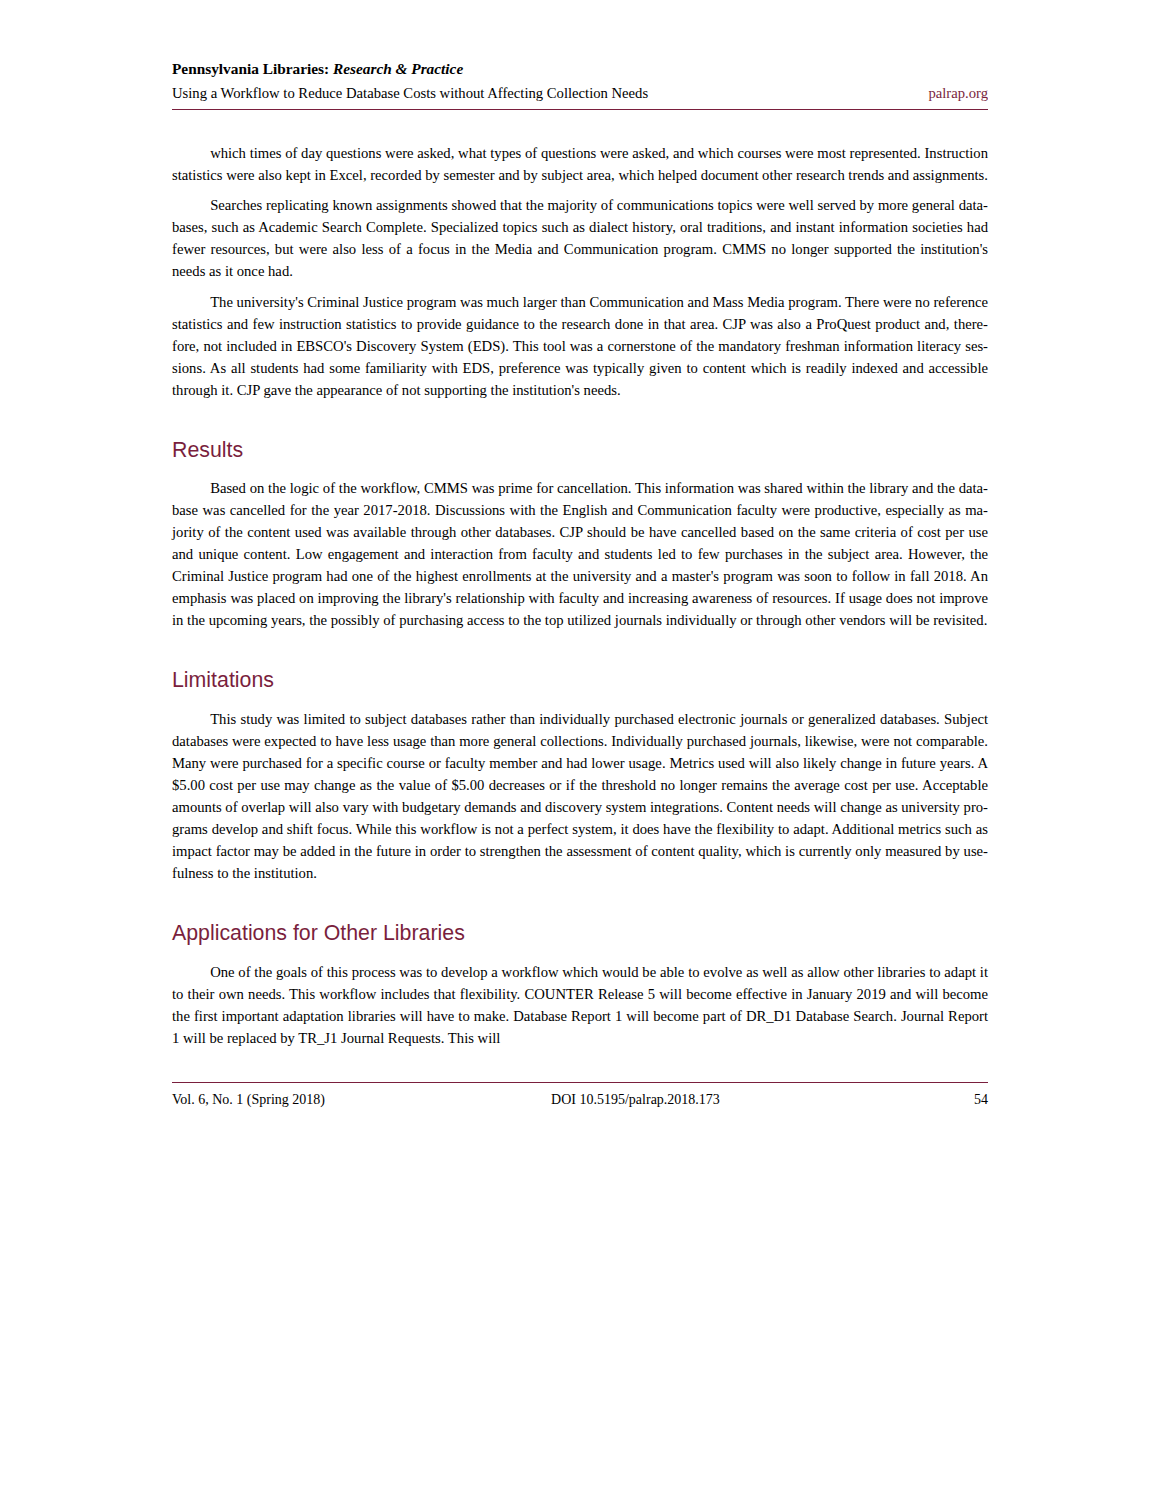Pennsylvania Libraries: Research & Practice
Using a Workflow to Reduce Database Costs without Affecting Collection Needs
palrap.org
which times of day questions were asked, what types of questions were asked, and which courses were most represented. Instruction statistics were also kept in Excel, recorded by semester and by subject area, which helped document other research trends and assignments.
Searches replicating known assignments showed that the majority of communications topics were well served by more general databases, such as Academic Search Complete. Specialized topics such as dialect history, oral traditions, and instant information societies had fewer resources, but were also less of a focus in the Media and Communication program. CMMS no longer supported the institution's needs as it once had.
The university's Criminal Justice program was much larger than Communication and Mass Media program. There were no reference statistics and few instruction statistics to provide guidance to the research done in that area. CJP was also a ProQuest product and, therefore, not included in EBSCO's Discovery System (EDS). This tool was a cornerstone of the mandatory freshman information literacy sessions. As all students had some familiarity with EDS, preference was typically given to content which is readily indexed and accessible through it. CJP gave the appearance of not supporting the institution's needs.
Results
Based on the logic of the workflow, CMMS was prime for cancellation. This information was shared within the library and the database was cancelled for the year 2017-2018. Discussions with the English and Communication faculty were productive, especially as majority of the content used was available through other databases. CJP should be have cancelled based on the same criteria of cost per use and unique content. Low engagement and interaction from faculty and students led to few purchases in the subject area. However, the Criminal Justice program had one of the highest enrollments at the university and a master's program was soon to follow in fall 2018. An emphasis was placed on improving the library's relationship with faculty and increasing awareness of resources. If usage does not improve in the upcoming years, the possibly of purchasing access to the top utilized journals individually or through other vendors will be revisited.
Limitations
This study was limited to subject databases rather than individually purchased electronic journals or generalized databases. Subject databases were expected to have less usage than more general collections. Individually purchased journals, likewise, were not comparable. Many were purchased for a specific course or faculty member and had lower usage. Metrics used will also likely change in future years. A $5.00 cost per use may change as the value of $5.00 decreases or if the threshold no longer remains the average cost per use. Acceptable amounts of overlap will also vary with budgetary demands and discovery system integrations. Content needs will change as university programs develop and shift focus. While this workflow is not a perfect system, it does have the flexibility to adapt. Additional metrics such as impact factor may be added in the future in order to strengthen the assessment of content quality, which is currently only measured by usefulness to the institution.
Applications for Other Libraries
One of the goals of this process was to develop a workflow which would be able to evolve as well as allow other libraries to adapt it to their own needs. This workflow includes that flexibility. COUNTER Release 5 will become effective in January 2019 and will become the first important adaptation libraries will have to make. Database Report 1 will become part of DR_D1 Database Search. Journal Report 1 will be replaced by TR_J1 Journal Requests. This will
Vol. 6, No. 1 (Spring 2018) DOI 10.5195/palrap.2018.173 54